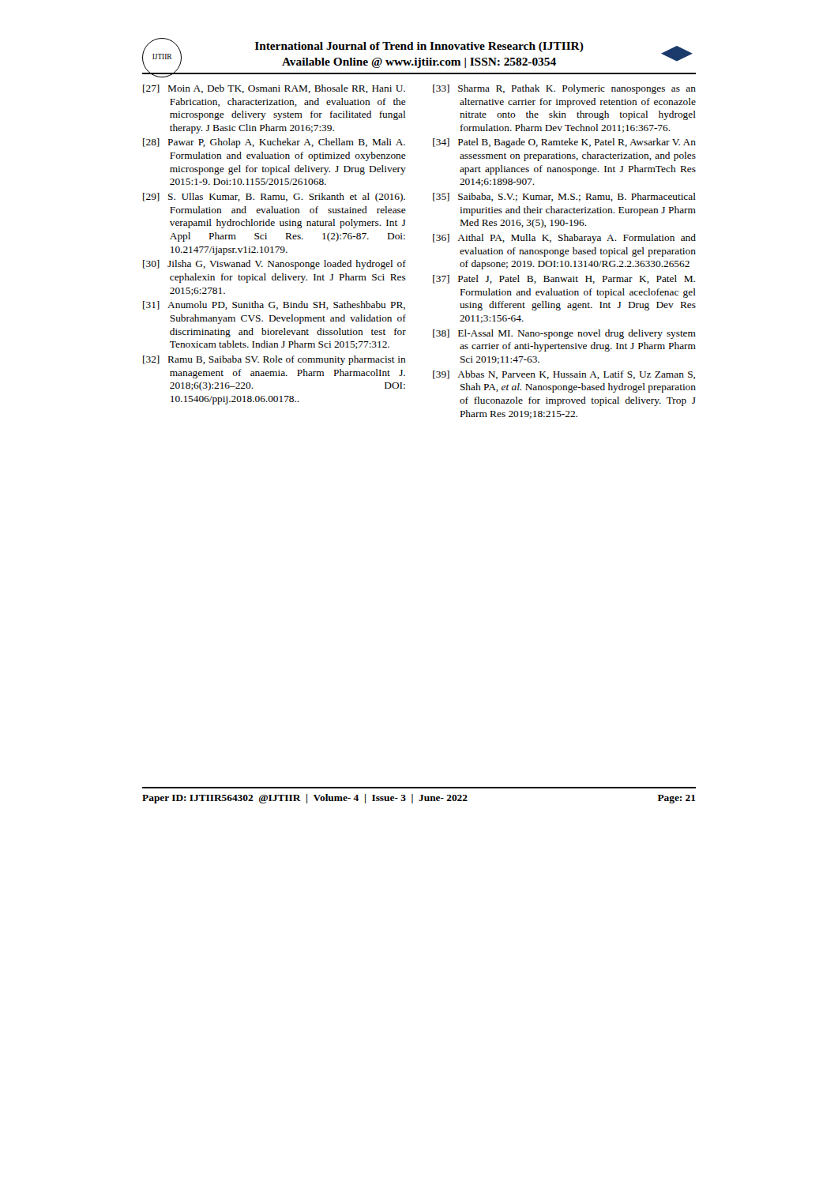IJTIIR
International Journal of Trend in Innovative Research (IJTIIR)
Available Online @ www.ijtiir.com | ISSN: 2582-0354
[27] Moin A, Deb TK, Osmani RAM, Bhosale RR, Hani U. Fabrication, characterization, and evaluation of the microsponge delivery system for facilitated fungal therapy. J Basic Clin Pharm 2016;7:39.
[28] Pawar P, Gholap A, Kuchekar A, Chellam B, Mali A. Formulation and evaluation of optimized oxybenzone microsponge gel for topical delivery. J Drug Delivery 2015:1-9. Doi:10.1155/2015/261068.
[29] S. Ullas Kumar, B. Ramu, G. Srikanth et al (2016). Formulation and evaluation of sustained release verapamil hydrochloride using natural polymers. Int J Appl Pharm Sci Res. 1(2):76-87. Doi: 10.21477/ijapsr.v1i2.10179.
[30] Jilsha G, Viswanad V. Nanosponge loaded hydrogel of cephalexin for topical delivery. Int J Pharm Sci Res 2015;6:2781.
[31] Anumolu PD, Sunitha G, Bindu SH, Satheshbabu PR, Subrahmanyam CVS. Development and validation of discriminating and biorelevant dissolution test for Tenoxicam tablets. Indian J Pharm Sci 2015;77:312.
[32] Ramu B, Saibaba SV. Role of community pharmacist in management of anaemia. Pharm PharmacolInt J. 2018;6(3):216–220. DOI: 10.15406/ppij.2018.06.00178..
[33] Sharma R, Pathak K. Polymeric nanosponges as an alternative carrier for improved retention of econazole nitrate onto the skin through topical hydrogel formulation. Pharm Dev Technol 2011;16:367-76.
[34] Patel B, Bagade O, Ramteke K, Patel R, Awsarkar V. An assessment on preparations, characterization, and poles apart appliances of nanosponge. Int J PharmTech Res 2014;6:1898-907.
[35] Saibaba, S.V.; Kumar, M.S.; Ramu, B. Pharmaceutical impurities and their characterization. European J Pharm Med Res 2016, 3(5), 190-196.
[36] Aithal PA, Mulla K, Shabaraya A. Formulation and evaluation of nanosponge based topical gel preparation of dapsone; 2019. DOI:10.13140/RG.2.2.36330.26562
[37] Patel J, Patel B, Banwait H, Parmar K, Patel M. Formulation and evaluation of topical aceclofenac gel using different gelling agent. Int J Drug Dev Res 2011;3:156-64.
[38] El-Assal MI. Nano-sponge novel drug delivery system as carrier of anti-hypertensive drug. Int J Pharm Pharm Sci 2019;11:47-63.
[39] Abbas N, Parveen K, Hussain A, Latif S, Uz Zaman S, Shah PA, et al. Nanosponge-based hydrogel preparation of fluconazole for improved topical delivery. Trop J Pharm Res 2019;18:215-22.
Paper ID: IJTIIR564302 @IJTIIR | Volume- 4 | Issue- 3 | June- 2022
Page: 21